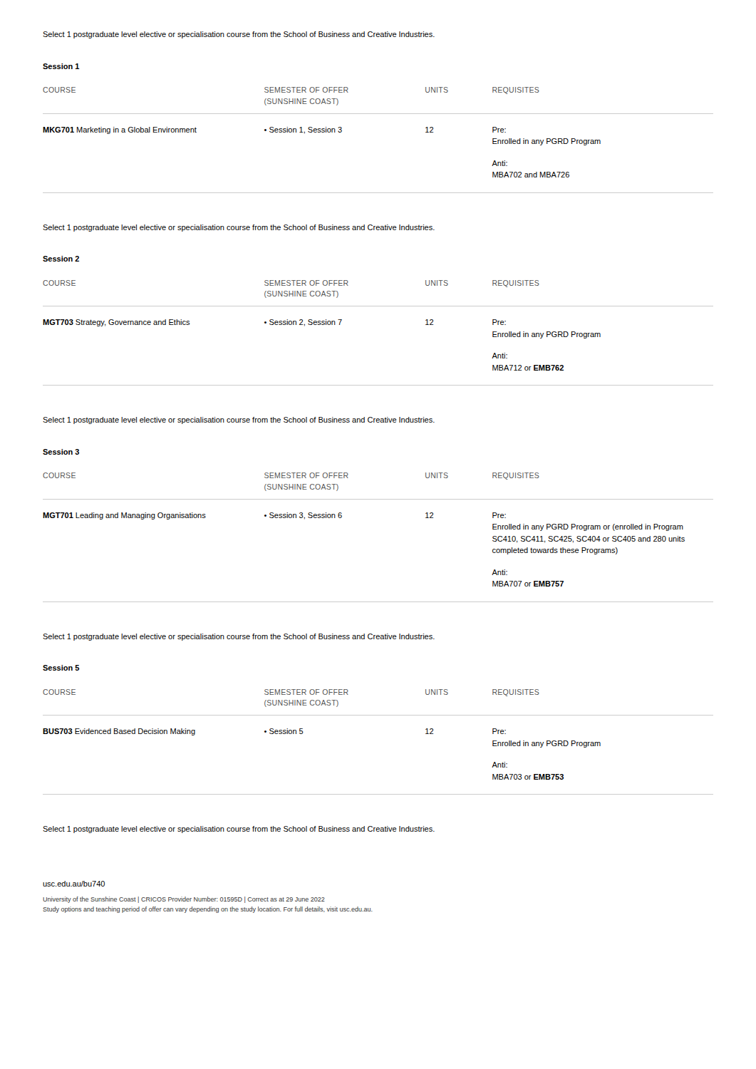Select 1 postgraduate level elective or specialisation course from the School of Business and Creative Industries.
Session 1
| COURSE | SEMESTER OF OFFER (SUNSHINE COAST) | UNITS | REQUISITES |
| --- | --- | --- | --- |
| MKG701 Marketing in a Global Environment | • Session 1, Session 3 | 12 | Pre: Enrolled in any PGRD Program Anti: MBA702 and MBA726 |
Select 1 postgraduate level elective or specialisation course from the School of Business and Creative Industries.
Session 2
| COURSE | SEMESTER OF OFFER (SUNSHINE COAST) | UNITS | REQUISITES |
| --- | --- | --- | --- |
| MGT703 Strategy, Governance and Ethics | • Session 2, Session 7 | 12 | Pre: Enrolled in any PGRD Program Anti: MBA712 or EMB762 |
Select 1 postgraduate level elective or specialisation course from the School of Business and Creative Industries.
Session 3
| COURSE | SEMESTER OF OFFER (SUNSHINE COAST) | UNITS | REQUISITES |
| --- | --- | --- | --- |
| MGT701 Leading and Managing Organisations | • Session 3, Session 6 | 12 | Pre: Enrolled in any PGRD Program or (enrolled in Program SC410, SC411, SC425, SC404 or SC405 and 280 units completed towards these Programs) Anti: MBA707 or EMB757 |
Select 1 postgraduate level elective or specialisation course from the School of Business and Creative Industries.
Session 5
| COURSE | SEMESTER OF OFFER (SUNSHINE COAST) | UNITS | REQUISITES |
| --- | --- | --- | --- |
| BUS703 Evidenced Based Decision Making | • Session 5 | 12 | Pre: Enrolled in any PGRD Program Anti: MBA703 or EMB753 |
Select 1 postgraduate level elective or specialisation course from the School of Business and Creative Industries.
usc.edu.au/bu740
University of the Sunshine Coast | CRICOS Provider Number: 01595D | Correct as at 29 June 2022
Study options and teaching period of offer can vary depending on the study location. For full details, visit usc.edu.au.